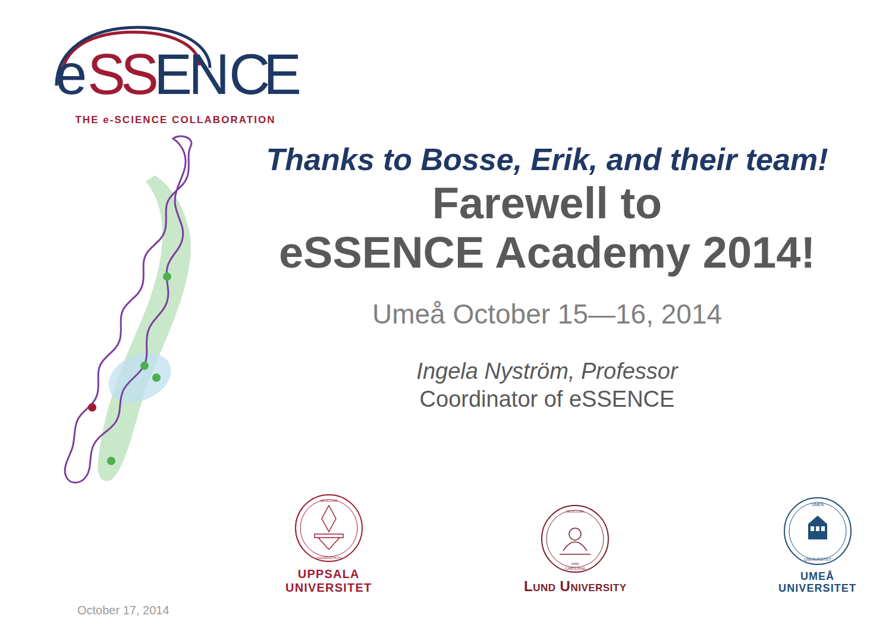e S S E N C E
THE e-SCIENCE COLLABORATION
Thanks to Bosse, Erik, and their team!
Farewell to
eSSENCE Academy 2014!
Umeå October 15—16, 2014
Ingela Nyström, Professor Coordinator of eSSENCE
SIGILLUM UNIVERSITATIS
UPPSALA
UNIVERSITET
SIGILLUM CAROLINAE 1666
Lund University
UMEÅ UNIVERSITET
UMEÅ
UNIVERSITET
October 17, 2014